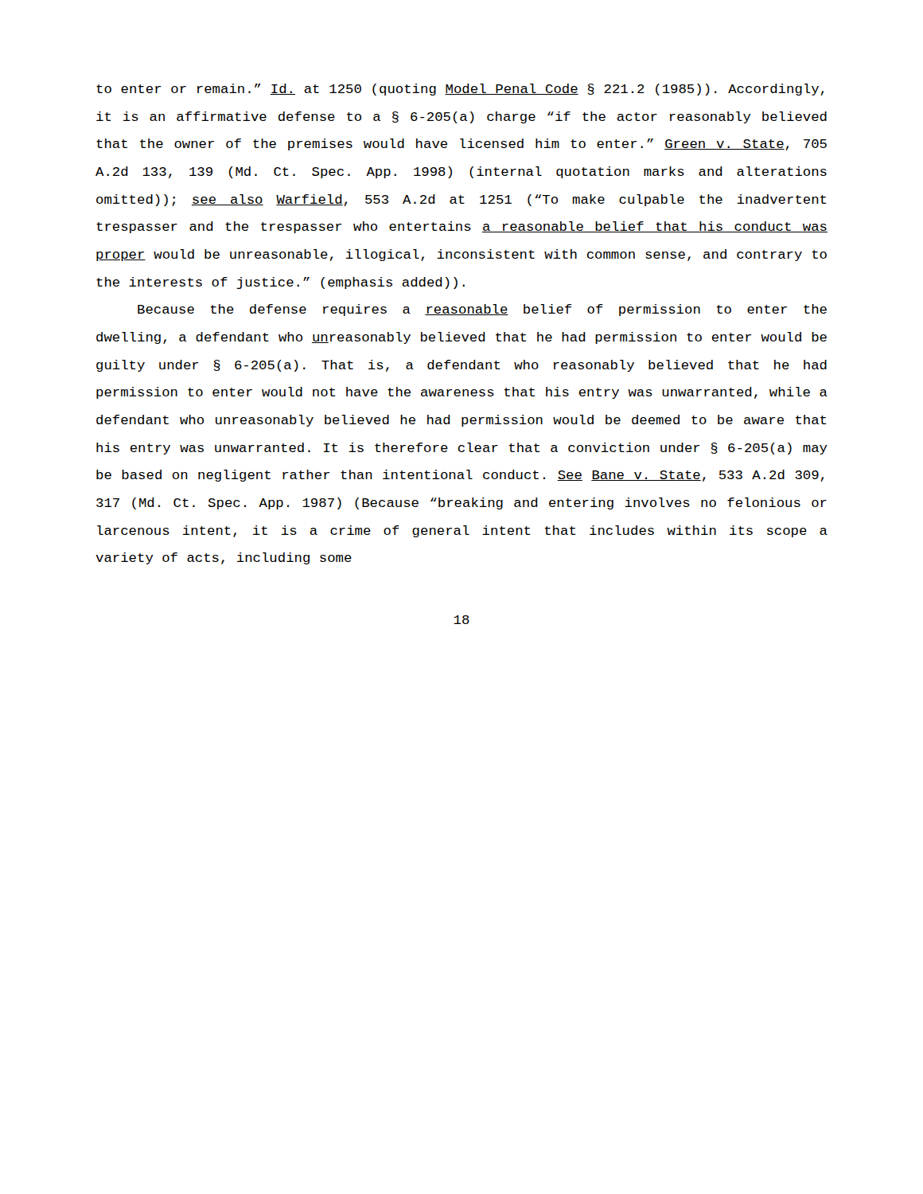to enter or remain.” Id. at 1250 (quoting Model Penal Code § 221.2 (1985)). Accordingly, it is an affirmative defense to a § 6-205(a) charge “if the actor reasonably believed that the owner of the premises would have licensed him to enter.” Green v. State, 705 A.2d 133, 139 (Md. Ct. Spec. App. 1998) (internal quotation marks and alterations omitted)); see also Warfield, 553 A.2d at 1251 (“To make culpable the inadvertent trespasser and the trespasser who entertains a reasonable belief that his conduct was proper would be unreasonable, illogical, inconsistent with common sense, and contrary to the interests of justice.” (emphasis added)).
Because the defense requires a reasonable belief of permission to enter the dwelling, a defendant who unreasonably believed that he had permission to enter would be guilty under § 6-205(a). That is, a defendant who reasonably believed that he had permission to enter would not have the awareness that his entry was unwarranted, while a defendant who unreasonably believed he had permission would be deemed to be aware that his entry was unwarranted. It is therefore clear that a conviction under § 6-205(a) may be based on negligent rather than intentional conduct. See Bane v. State, 533 A.2d 309, 317 (Md. Ct. Spec. App. 1987) (Because “breaking and entering involves no felonious or larcenous intent, it is a crime of general intent that includes within its scope a variety of acts, including some
18